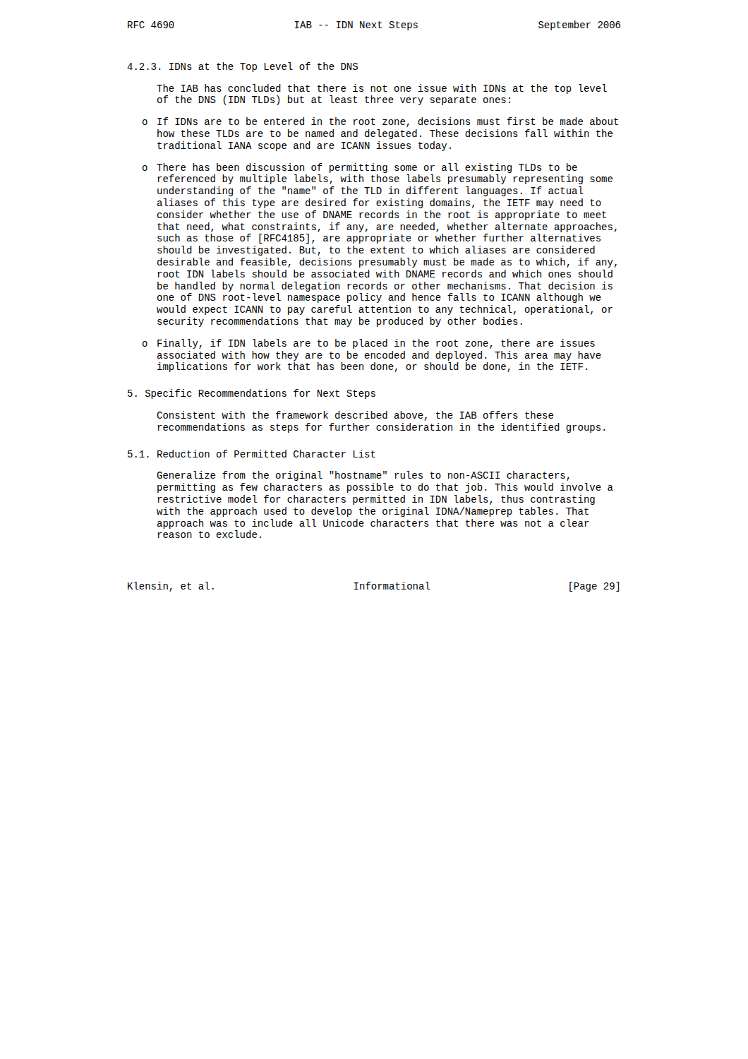RFC 4690 IAB -- IDN Next Steps September 2006
4.2.3. IDNs at the Top Level of the DNS
The IAB has concluded that there is not one issue with IDNs at the top level of the DNS (IDN TLDs) but at least three very separate ones:
If IDNs are to be entered in the root zone, decisions must first be made about how these TLDs are to be named and delegated. These decisions fall within the traditional IANA scope and are ICANN issues today.
There has been discussion of permitting some or all existing TLDs to be referenced by multiple labels, with those labels presumably representing some understanding of the "name" of the TLD in different languages. If actual aliases of this type are desired for existing domains, the IETF may need to consider whether the use of DNAME records in the root is appropriate to meet that need, what constraints, if any, are needed, whether alternate approaches, such as those of [RFC4185], are appropriate or whether further alternatives should be investigated. But, to the extent to which aliases are considered desirable and feasible, decisions presumably must be made as to which, if any, root IDN labels should be associated with DNAME records and which ones should be handled by normal delegation records or other mechanisms. That decision is one of DNS root-level namespace policy and hence falls to ICANN although we would expect ICANN to pay careful attention to any technical, operational, or security recommendations that may be produced by other bodies.
Finally, if IDN labels are to be placed in the root zone, there are issues associated with how they are to be encoded and deployed. This area may have implications for work that has been done, or should be done, in the IETF.
5. Specific Recommendations for Next Steps
Consistent with the framework described above, the IAB offers these recommendations as steps for further consideration in the identified groups.
5.1. Reduction of Permitted Character List
Generalize from the original "hostname" rules to non-ASCII characters, permitting as few characters as possible to do that job. This would involve a restrictive model for characters permitted in IDN labels, thus contrasting with the approach used to develop the original IDNA/Nameprep tables. That approach was to include all Unicode characters that there was not a clear reason to exclude.
Klensin, et al. Informational [Page 29]